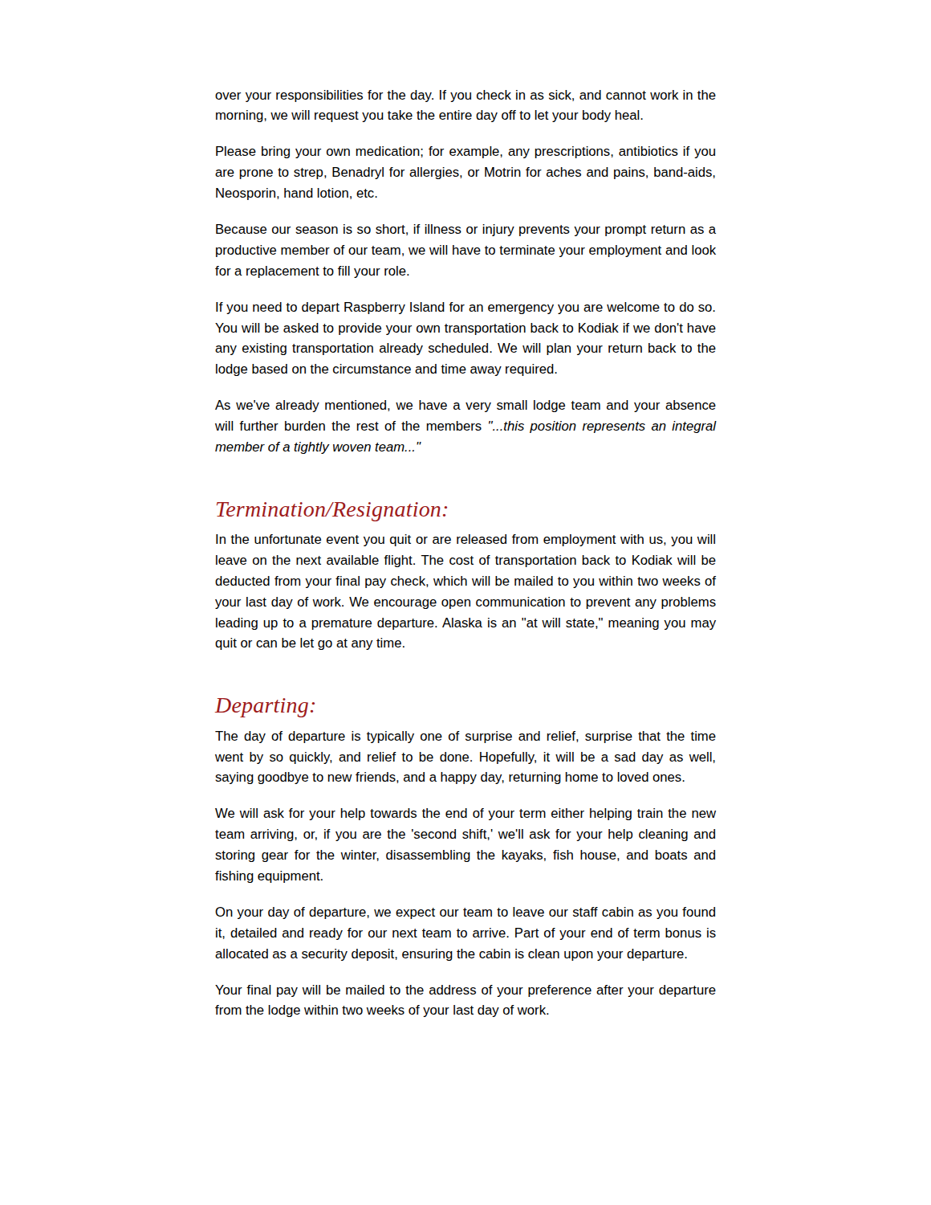over your responsibilities for the day. If you check in as sick, and cannot work in the morning, we will request you take the entire day off to let your body heal.
Please bring your own medication; for example, any prescriptions, antibiotics if you are prone to strep, Benadryl for allergies, or Motrin for aches and pains, band-aids, Neosporin, hand lotion, etc.
Because our season is so short, if illness or injury prevents your prompt return as a productive member of our team, we will have to terminate your employment and look for a replacement to fill your role.
If you need to depart Raspberry Island for an emergency you are welcome to do so. You will be asked to provide your own transportation back to Kodiak if we don't have any existing transportation already scheduled. We will plan your return back to the lodge based on the circumstance and time away required.
As we've already mentioned, we have a very small lodge team and your absence will further burden the rest of the members "...this position represents an integral member of a tightly woven team..."
Termination/Resignation:
In the unfortunate event you quit or are released from employment with us, you will leave on the next available flight. The cost of transportation back to Kodiak will be deducted from your final pay check, which will be mailed to you within two weeks of your last day of work. We encourage open communication to prevent any problems leading up to a premature departure. Alaska is an "at will state," meaning you may quit or can be let go at any time.
Departing:
The day of departure is typically one of surprise and relief, surprise that the time went by so quickly, and relief to be done. Hopefully, it will be a sad day as well, saying goodbye to new friends, and a happy day, returning home to loved ones.
We will ask for your help towards the end of your term either helping train the new team arriving, or, if you are the 'second shift,' we'll ask for your help cleaning and storing gear for the winter, disassembling the kayaks, fish house, and boats and fishing equipment.
On your day of departure, we expect our team to leave our staff cabin as you found it, detailed and ready for our next team to arrive. Part of your end of term bonus is allocated as a security deposit, ensuring the cabin is clean upon your departure.
Your final pay will be mailed to the address of your preference after your departure from the lodge within two weeks of your last day of work.